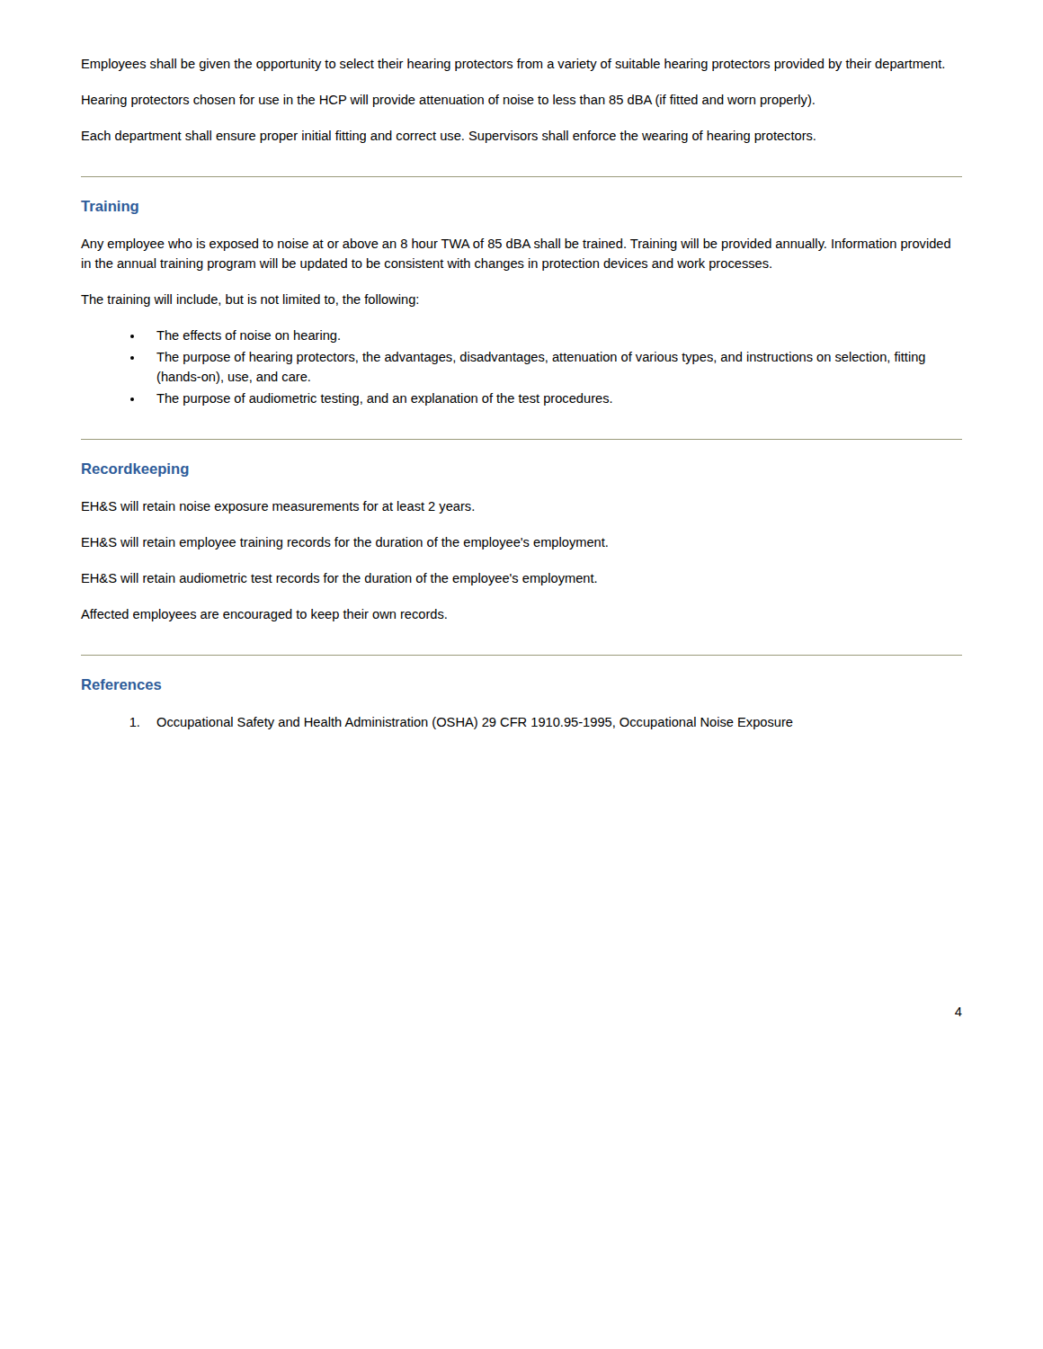Employees shall be given the opportunity to select their hearing protectors from a variety of suitable hearing protectors provided by their department.
Hearing protectors chosen for use in the HCP will provide attenuation of noise to less than 85 dBA (if fitted and worn properly).
Each department shall ensure proper initial fitting and correct use. Supervisors shall enforce the wearing of hearing protectors.
Training
Any employee who is exposed to noise at or above an 8 hour TWA of 85 dBA shall be trained. Training will be provided annually. Information provided in the annual training program will be updated to be consistent with changes in protection devices and work processes.
The training will include, but is not limited to, the following:
The effects of noise on hearing.
The purpose of hearing protectors, the advantages, disadvantages, attenuation of various types, and instructions on selection, fitting (hands-on), use, and care.
The purpose of audiometric testing, and an explanation of the test procedures.
Recordkeeping
EH&S will retain noise exposure measurements for at least 2 years.
EH&S will retain employee training records for the duration of the employee's employment.
EH&S will retain audiometric test records for the duration of the employee's employment.
Affected employees are encouraged to keep their own records.
References
Occupational Safety and Health Administration (OSHA) 29 CFR 1910.95-1995, Occupational Noise Exposure
4